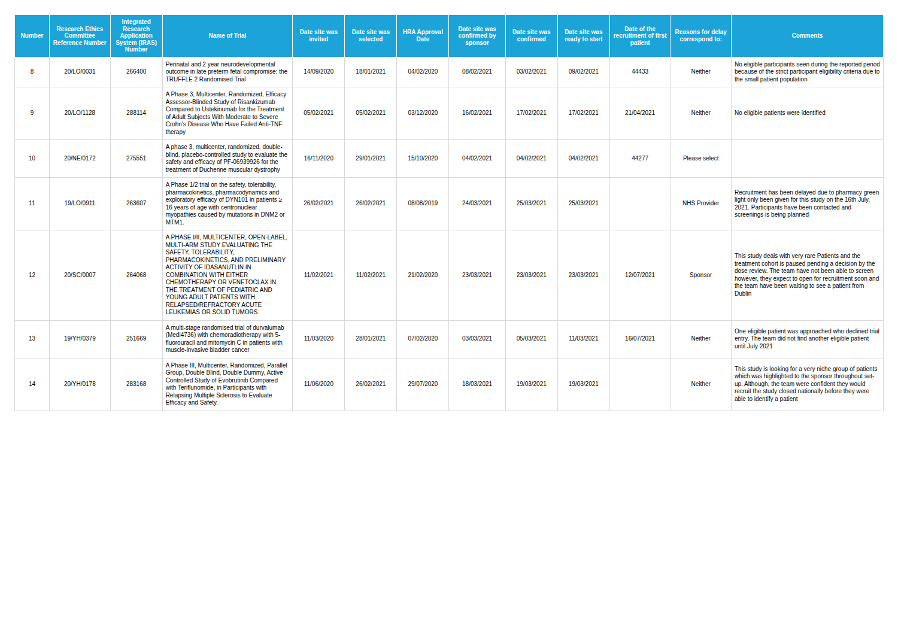| Number | Research Ethics Committee Reference Number | Integrated Research Application System (IRAS) Number | Name of Trial | Date site was invited | Date site was selected | HRA Approval Date | Date site was confirmed by sponsor | Date site was confirmed | Date site was ready to start | Date of the recruitment of first patient | Reasons for delay correspond to: | Comments |
| --- | --- | --- | --- | --- | --- | --- | --- | --- | --- | --- | --- | --- |
| 8 | 20/LO/0031 | 266400 | Perinatal and 2 year neurodevelopmental outcome in late preterm fetal compromise: the TRUFFLE 2 Randomised Trial | 14/09/2020 | 18/01/2021 | 04/02/2020 | 08/02/2021 | 03/02/2021 | 09/02/2021 | 44433 | Neither | No eligible participants seen during the reported period because of the strict participant eligibility criteria due to the small patient population |
| 9 | 20/LO/1128 | 288114 | A Phase 3, Multicenter, Randomized, Efficacy Assessor-Blinded Study of Risankizumab Compared to Ustekinumab for the Treatment of Adult Subjects With Moderate to Severe Crohn's Disease Who Have Failed Anti-TNF therapy | 05/02/2021 | 05/02/2021 | 03/12/2020 | 16/02/2021 | 17/02/2021 | 17/02/2021 | 21/04/2021 | Neither | No eligible patients were identified |
| 10 | 20/NE/0172 | 275551 | A phase 3, multicenter, randomized, double-blind, placebo-controlled study to evaluate the safety and efficacy of PF-06939926 for the treatment of Duchenne muscular dystrophy | 16/11/2020 | 29/01/2021 | 15/10/2020 | 04/02/2021 | 04/02/2021 | 04/02/2021 | 44277 | Please select | |
| 11 | 19/LO/0911 | 263607 | A Phase 1/2 trial on the safety, tolerability, pharmacokinetics, pharmacodynamics and exploratory efficacy of DYN101 in patients ≥ 16 years of age with centronuclear myopathies caused by mutations in DNM2 or MTM1. | 26/02/2021 | 26/02/2021 | 08/08/2019 | 24/03/2021 | 25/03/2021 | 25/03/2021 | | NHS Provider | Recruitment has been delayed due to pharmacy green light only been given for this study on the 16th July, 2021. Participants have been contacted and screenings is being planned |
| 12 | 20/SC/0007 | 264068 | A PHASE I/II, MULTICENTER, OPEN-LABEL, MULTI-ARM STUDY EVALUATING THE SAFETY, TOLERABILITY, PHARMACOKINETICS, AND PRELIMINARY ACTIVITY OF IDASANUTLIN IN COMBINATION WITH EITHER CHEMOTHERAPY OR VENETOCLAX IN THE TREATMENT OF PEDIATRIC AND YOUNG ADULT PATIENTS WITH RELAPSED/REFRACTORY ACUTE LEUKEMIAS OR SOLID TUMORS | 11/02/2021 | 11/02/2021 | 21/02/2020 | 23/03/2021 | 23/03/2021 | 23/03/2021 | 12/07/2021 | Sponsor | This study deals with very rare Patients and the treatment cohort is paused pending a decision by the dose review. The team have not been able to screen however, they expect to open for recruitment soon and the team have been waiting to see a patient from Dublin |
| 13 | 19/YH/0379 | 251669 | A multi-stage randomised trial of durvalumab (Medi4736) with chemoradiotherapy with 5-fluorouracil and mitomycin C in patients with muscle-invasive bladder cancer | 11/03/2020 | 28/01/2021 | 07/02/2020 | 03/03/2021 | 05/03/2021 | 11/03/2021 | 16/07/2021 | Neither | One eligible patient was approached who declined trial entry. The team did not find another eligible patient until July 2021 |
| 14 | 20/YH/0178 | 283168 | A Phase III, Multicenter, Randomized, Parallel Group, Double Blind, Double Dummy, Active Controlled Study of Evobrutinib Compared with Teriflunomide, in Participants with Relapsing Multiple Sclerosis to Evaluate Efficacy and Safety. | 11/06/2020 | 26/02/2021 | 29/07/2020 | 18/03/2021 | 19/03/2021 | 19/03/2021 | | Neither | This study is looking for a very niche group of patients which was highlighted to the sponsor throughout set-up. Although, the team were confident they would recruit the study closed nationally before they were able to identify a patient |